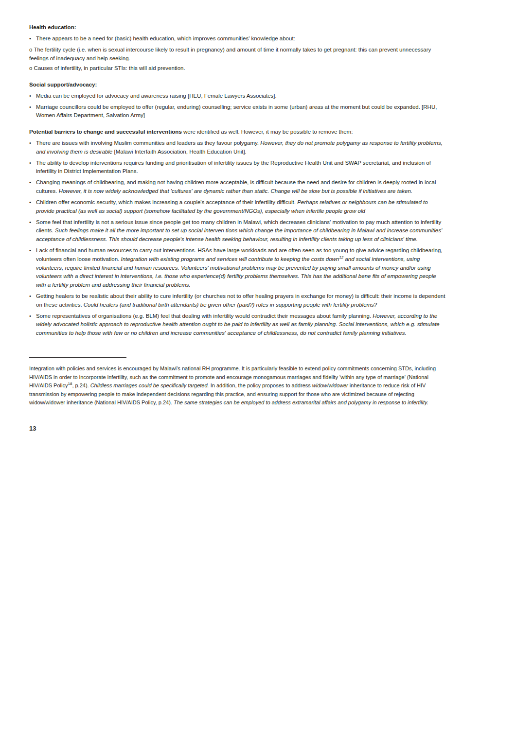Health education:
There appears to be a need for (basic) health education, which improves communities' knowledge about:
o The fertility cycle (i.e. when is sexual intercourse likely to result in pregnancy) and amount of time it normally takes to get pregnant: this can prevent unnecessary feelings of inadequacy and help seeking.
o Causes of infertility, in particular STIs: this will aid prevention.
Social support/advocacy:
Media can be employed for advocacy and awareness raising [HEU, Female Lawyers Associates].
Marriage councillors could be employed to offer (regular, enduring) counselling; service exists in some (urban) areas at the moment but could be expanded. [RHU, Women Affairs Department, Salvation Army]
Potential barriers to change and successful interventions were identified as well. However, it may be possible to remove them:
There are issues with involving Muslim communities and leaders as they favour polygamy. However, they do not promote polygamy as response to fertility problems, and involving them is desirable [Malawi Interfaith Association, Health Education Unit].
The ability to develop interventions requires funding and prioritisation of infertility issues by the Reproductive Health Unit and SWAP secretariat, and inclusion of infertility in District Implementation Plans.
Changing meanings of childbearing, and making not having children more acceptable, is difficult because the need and desire for children is deeply rooted in local cultures. However, it is now widely acknowledged that 'cultures' are dynamic rather than static. Change will be slow but is possible if initiatives are taken.
Children offer economic security, which makes increasing a couple's acceptance of their infertility difficult. Perhaps relatives or neighbours can be stimulated to provide practical (as well as social) support (somehow facilitated by the government/NGOs), especially when infertile people grow old
Some feel that infertility is not a serious issue since people get too many children in Malawi, which decreases clinicians' motivation to pay much attention to infertility clients. Such feelings make it all the more important to set up social interven tions which change the importance of childbearing in Malawi and increase communities' acceptance of childlessness. This should decrease people's intense health seeking behaviour, resulting in infertility clients taking up less of clinicians' time.
Lack of financial and human resources to carry out interventions. HSAs have large workloads and are often seen as too young to give advice regarding childbearing, volunteers often loose motivation. Integration with existing programs and services will contribute to keeping the costs down12 and social interventions, using volunteers, require limited financial and human resources. Volunteers' motivational problems may be prevented by paying small amounts of money and/or using volunteers with a direct interest in interventions, i.e. those who experience(d) fertility problems themselves. This has the additional bene fits of empowering people with a fertility problem and addressing their financial problems.
Getting healers to be realistic about their ability to cure infertility (or churches not to offer healing prayers in exchange for money) is difficult: their income is dependent on these activities. Could healers (and traditional birth attendants) be given other (paid?) roles in supporting people with fertility problems?
Some representatives of organisations (e.g. BLM) feel that dealing with infertility would contradict their messages about family planning. However, according to the widely advocated holistic approach to reproductive health attention ought to be paid to infertility as well as family planning. Social interventions, which e.g. stimulate communities to help those with few or no children and increase communities' acceptance of childlessness, do not contradict family planning initiatives.
Integration with policies and services is encouraged by Malawi's national RH programme. It is particularly feasible to extend policy commitments concerning STDs, including HIV/AIDS in order to incorporate infertility, such as the commitment to promote and encourage monogamous marriages and fidelity 'within any type of marriage' (National HIV/AIDS Policy18, p.24). Childless marriages could be specifically targeted. In addition, the policy proposes to address widow/widower inheritance to reduce risk of HIV transmission by empowering people to make independent decisions regarding this practice, and ensuring support for those who are victimized because of rejecting widow/widower inheritance (National HIV/AIDS Policy, p.24). The same strategies can be employed to address extramarital affairs and polygamy in response to infertility.
13